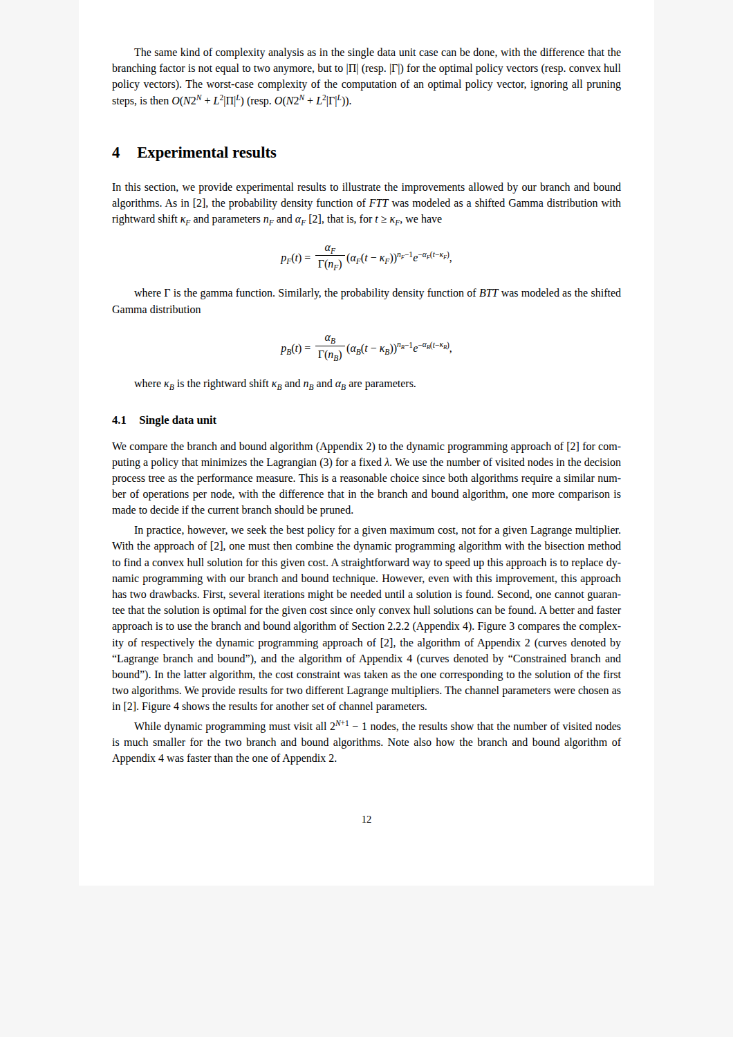The same kind of complexity analysis as in the single data unit case can be done, with the difference that the branching factor is not equal to two anymore, but to |Π| (resp. |Γ|) for the optimal policy vectors (resp. convex hull policy vectors). The worst-case complexity of the computation of an optimal policy vector, ignoring all pruning steps, is then O(N2N + L2|Π|L) (resp. O(N2N + L2|Γ|L)).
4 Experimental results
In this section, we provide experimental results to illustrate the improvements allowed by our branch and bound algorithms. As in [2], the probability density function of FTT was modeled as a shifted Gamma distribution with rightward shift κF and parameters nF and αF [2], that is, for t ≥ κF, we have
pF(t) = αF Γ(nF)(αF(t − κF))nF−1e−αF(t−κF),
where Γ is the gamma function. Similarly, the probability density function of BTT was modeled as the shifted Gamma distribution
pB(t) = αB Γ(nB)(αB(t − κB))nB−1e−αB(t−κB),
where κB is the rightward shift κB and nB and αB are parameters.
4.1 Single data unit
We compare the branch and bound algorithm (Appendix 2) to the dynamic programming approach of [2] for computing a policy that minimizes the Lagrangian (3) for a fixed λ. We use the number of visited nodes in the decision process tree as the performance measure. This is a reasonable choice since both algorithms require a similar number of operations per node, with the difference that in the branch and bound algorithm, one more comparison is made to decide if the current branch should be pruned.
In practice, however, we seek the best policy for a given maximum cost, not for a given Lagrange multiplier. With the approach of [2], one must then combine the dynamic programming algorithm with the bisection method to find a convex hull solution for this given cost. A straightforward way to speed up this approach is to replace dynamic programming with our branch and bound technique. However, even with this improvement, this approach has two drawbacks. First, several iterations might be needed until a solution is found. Second, one cannot guarantee that the solution is optimal for the given cost since only convex hull solutions can be found. A better and faster approach is to use the branch and bound algorithm of Section 2.2.2 (Appendix 4). Figure 3 compares the complexity of respectively the dynamic programming approach of [2], the algorithm of Appendix 2 (curves denoted by “Lagrange branch and bound”), and the algorithm of Appendix 4 (curves denoted by “Constrained branch and bound”). In the latter algorithm, the cost constraint was taken as the one corresponding to the solution of the first two algorithms. We provide results for two different Lagrange multipliers. The channel parameters were chosen as in [2]. Figure 4 shows the results for another set of channel parameters.
While dynamic programming must visit all 2N+1 − 1 nodes, the results show that the number of visited nodes is much smaller for the two branch and bound algorithms. Note also how the branch and bound algorithm of Appendix 4 was faster than the one of Appendix 2.
12